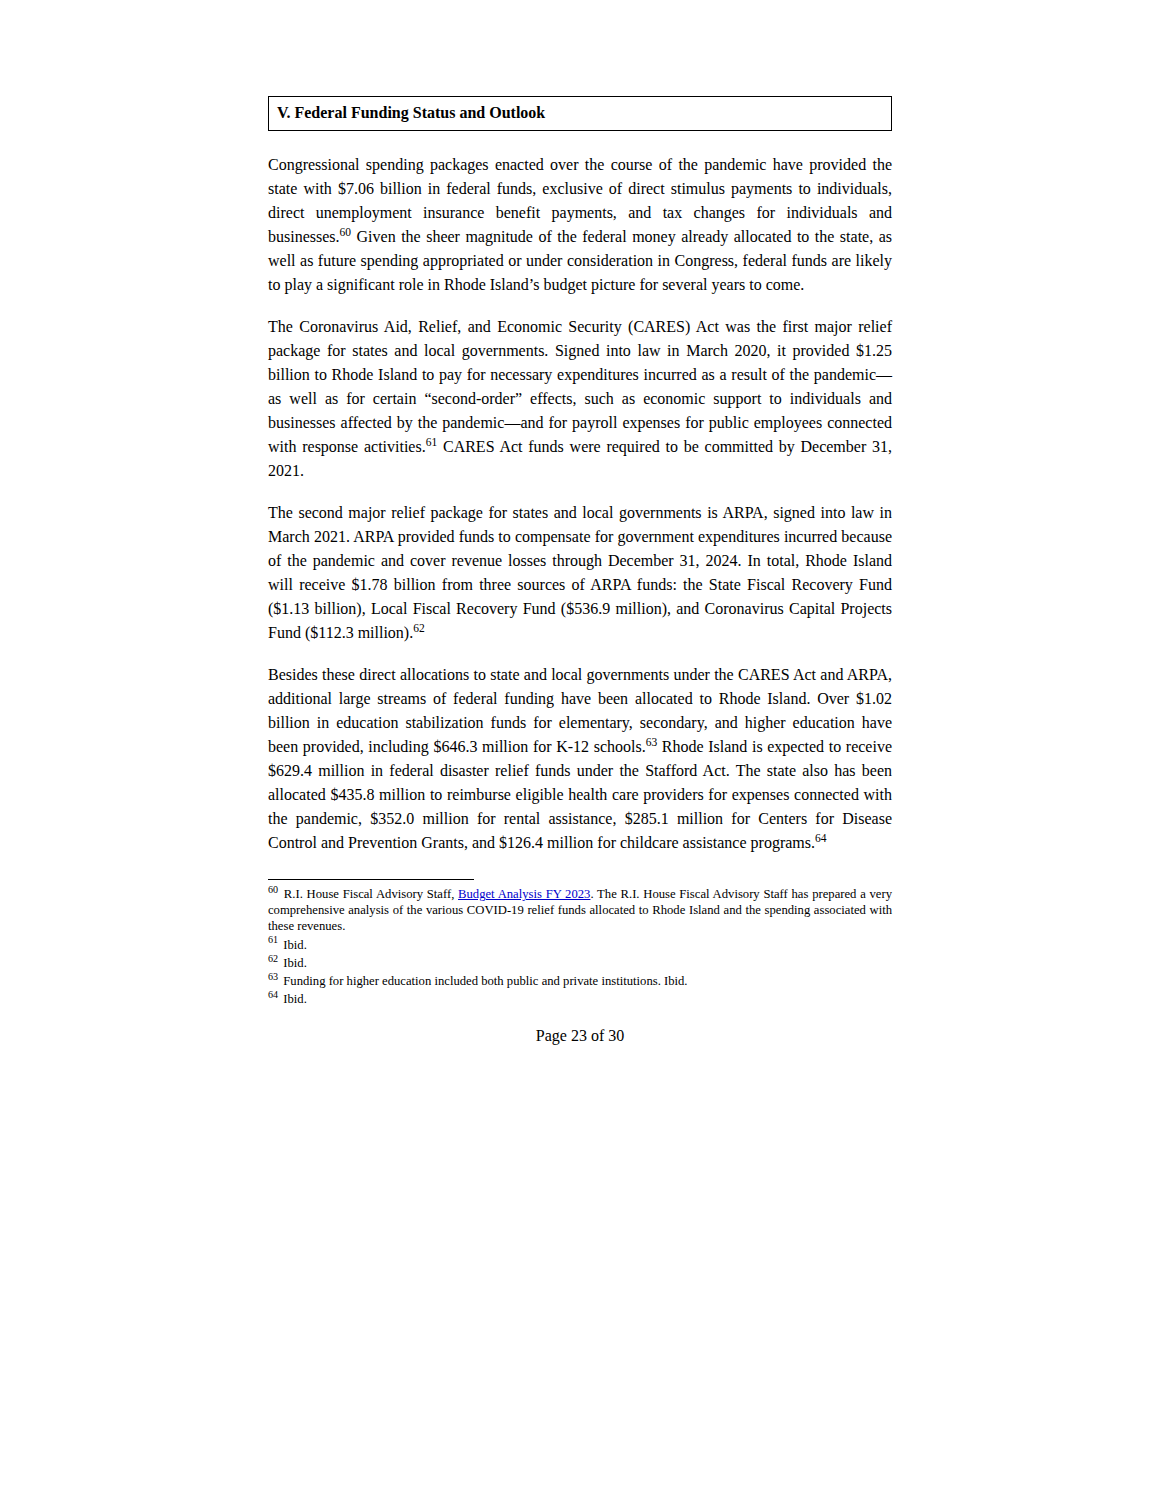V. Federal Funding Status and Outlook
Congressional spending packages enacted over the course of the pandemic have provided the state with $7.06 billion in federal funds, exclusive of direct stimulus payments to individuals, direct unemployment insurance benefit payments, and tax changes for individuals and businesses.60 Given the sheer magnitude of the federal money already allocated to the state, as well as future spending appropriated or under consideration in Congress, federal funds are likely to play a significant role in Rhode Island’s budget picture for several years to come.
The Coronavirus Aid, Relief, and Economic Security (CARES) Act was the first major relief package for states and local governments. Signed into law in March 2020, it provided $1.25 billion to Rhode Island to pay for necessary expenditures incurred as a result of the pandemic—as well as for certain “second-order” effects, such as economic support to individuals and businesses affected by the pandemic—and for payroll expenses for public employees connected with response activities.61 CARES Act funds were required to be committed by December 31, 2021.
The second major relief package for states and local governments is ARPA, signed into law in March 2021. ARPA provided funds to compensate for government expenditures incurred because of the pandemic and cover revenue losses through December 31, 2024. In total, Rhode Island will receive $1.78 billion from three sources of ARPA funds: the State Fiscal Recovery Fund ($1.13 billion), Local Fiscal Recovery Fund ($536.9 million), and Coronavirus Capital Projects Fund ($112.3 million).62
Besides these direct allocations to state and local governments under the CARES Act and ARPA, additional large streams of federal funding have been allocated to Rhode Island. Over $1.02 billion in education stabilization funds for elementary, secondary, and higher education have been provided, including $646.3 million for K-12 schools.63 Rhode Island is expected to receive $629.4 million in federal disaster relief funds under the Stafford Act. The state also has been allocated $435.8 million to reimburse eligible health care providers for expenses connected with the pandemic, $352.0 million for rental assistance, $285.1 million for Centers for Disease Control and Prevention Grants, and $126.4 million for childcare assistance programs.64
60 R.I. House Fiscal Advisory Staff, Budget Analysis FY 2023. The R.I. House Fiscal Advisory Staff has prepared a very comprehensive analysis of the various COVID-19 relief funds allocated to Rhode Island and the spending associated with these revenues.
61 Ibid.
62 Ibid.
63 Funding for higher education included both public and private institutions. Ibid.
64 Ibid.
Page 23 of 30